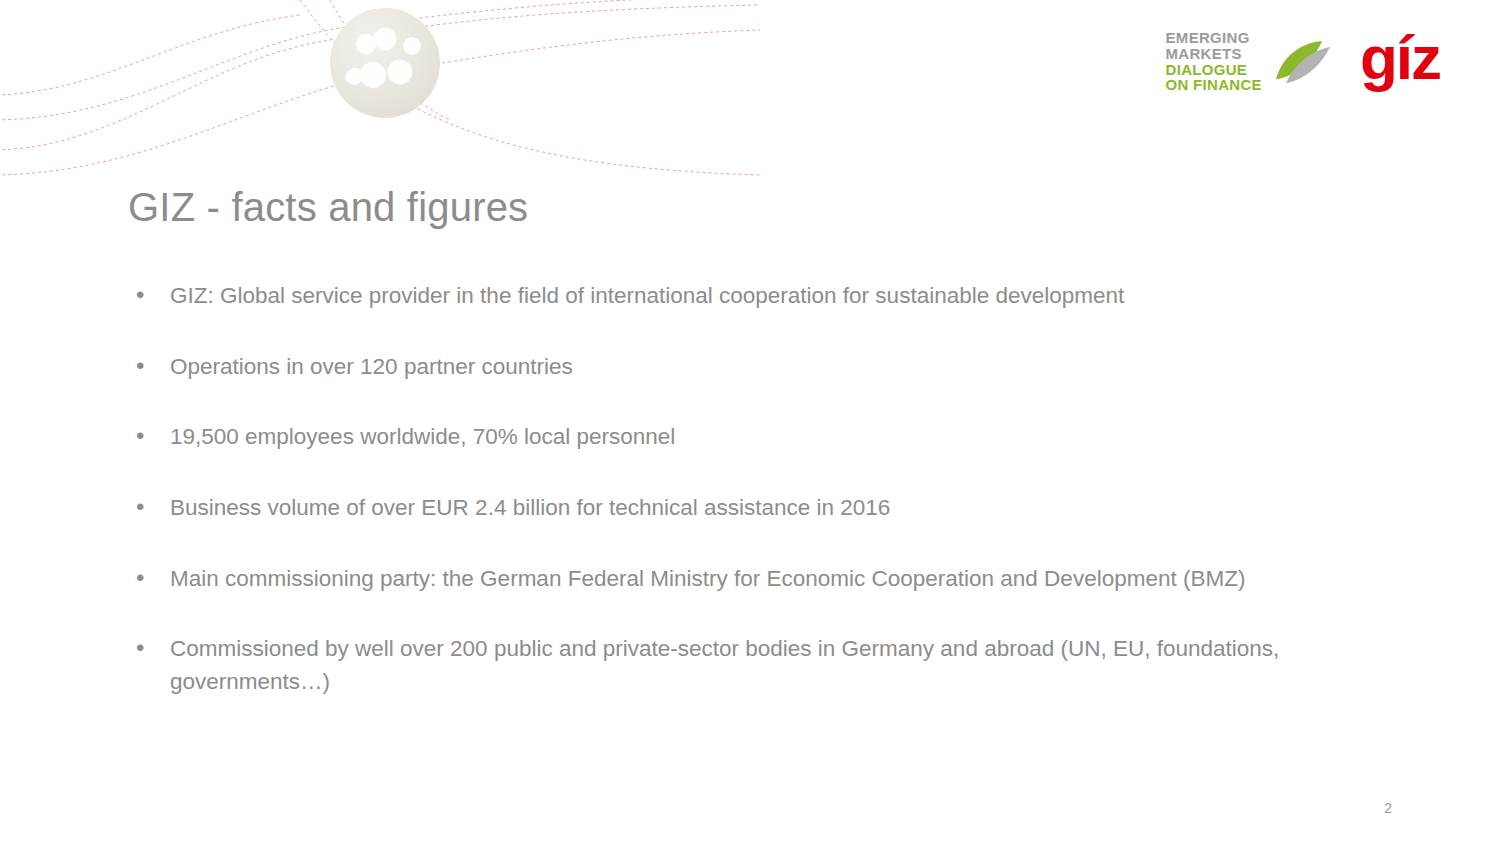EMERGING
MARKETS
DIALOGUE
ON FINANCE
gíz
GIZ - facts and figures
GIZ: Global service provider in the field of international cooperation for sustainable development
Operations in over 120 partner countries
19,500 employees worldwide, 70% local personnel
Business volume of over EUR 2.4 billion for technical assistance in 2016
Main commissioning party: the German Federal Ministry for Economic Cooperation and Development (BMZ)
Commissioned by well over 200 public and private-sector bodies in Germany and abroad (UN, EU, foundations, governments…)
2